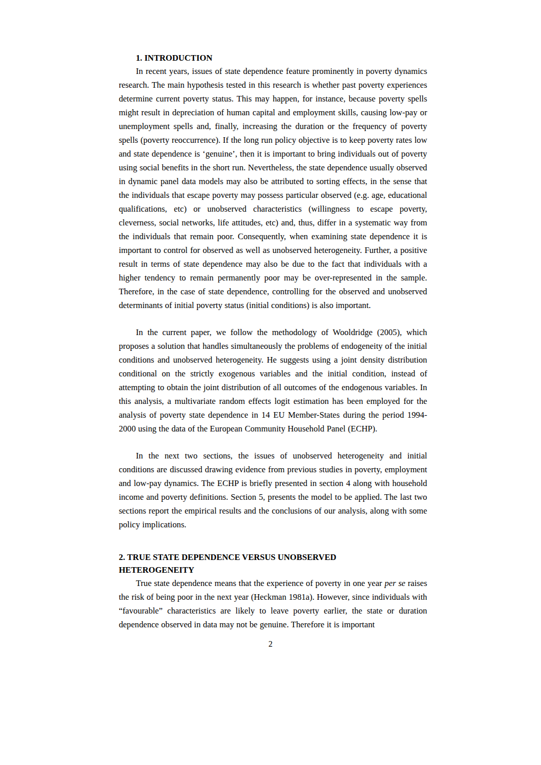1. INTRODUCTION
In recent years, issues of state dependence feature prominently in poverty dynamics research. The main hypothesis tested in this research is whether past poverty experiences determine current poverty status. This may happen, for instance, because poverty spells might result in depreciation of human capital and employment skills, causing low-pay or unemployment spells and, finally, increasing the duration or the frequency of poverty spells (poverty reoccurrence). If the long run policy objective is to keep poverty rates low and state dependence is ‘genuine’, then it is important to bring individuals out of poverty using social benefits in the short run. Nevertheless, the state dependence usually observed in dynamic panel data models may also be attributed to sorting effects, in the sense that the individuals that escape poverty may possess particular observed (e.g. age, educational qualifications, etc) or unobserved characteristics (willingness to escape poverty, cleverness, social networks, life attitudes, etc) and, thus, differ in a systematic way from the individuals that remain poor. Consequently, when examining state dependence it is important to control for observed as well as unobserved heterogeneity. Further, a positive result in terms of state dependence may also be due to the fact that individuals with a higher tendency to remain permanently poor may be over-represented in the sample. Therefore, in the case of state dependence, controlling for the observed and unobserved determinants of initial poverty status (initial conditions) is also important.
In the current paper, we follow the methodology of Wooldridge (2005), which proposes a solution that handles simultaneously the problems of endogeneity of the initial conditions and unobserved heterogeneity. He suggests using a joint density distribution conditional on the strictly exogenous variables and the initial condition, instead of attempting to obtain the joint distribution of all outcomes of the endogenous variables. In this analysis, a multivariate random effects logit estimation has been employed for the analysis of poverty state dependence in 14 EU Member-States during the period 1994-2000 using the data of the European Community Household Panel (ECHP).
In the next two sections, the issues of unobserved heterogeneity and initial conditions are discussed drawing evidence from previous studies in poverty, employment and low-pay dynamics. The ECHP is briefly presented in section 4 along with household income and poverty definitions. Section 5, presents the model to be applied. The last two sections report the empirical results and the conclusions of our analysis, along with some policy implications.
2. TRUE STATE DEPENDENCE VERSUS UNOBSERVED
HETEROGENEITY
True state dependence means that the experience of poverty in one year per se raises the risk of being poor in the next year (Heckman 1981a). However, since individuals with “favourable” characteristics are likely to leave poverty earlier, the state or duration dependence observed in data may not be genuine. Therefore it is important
2